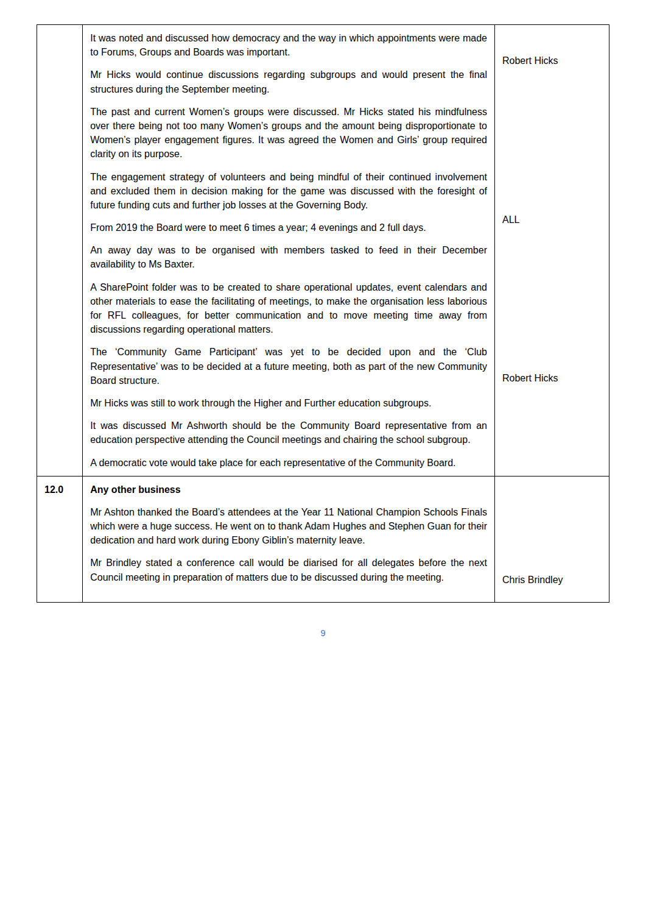| | It was noted and discussed how democracy and the way in which appointments were made to Forums, Groups and Boards was important. Mr Hicks would continue discussions regarding subgroups and would present the final structures during the September meeting. The past and current Women’s groups were discussed. Mr Hicks stated his mindfulness over there being not too many Women’s groups and the amount being disproportionate to Women’s player engagement figures. It was agreed the Women and Girls’ group required clarity on its purpose. The engagement strategy of volunteers and being mindful of their continued involvement and excluded them in decision making for the game was discussed with the foresight of future funding cuts and further job losses at the Governing Body. From 2019 the Board were to meet 6 times a year; 4 evenings and 2 full days. An away day was to be organised with members tasked to feed in their December availability to Ms Baxter. A SharePoint folder was to be created to share operational updates, event calendars and other materials to ease the facilitating of meetings, to make the organisation less laborious for RFL colleagues, for better communication and to move meeting time away from discussions regarding operational matters. The ‘Community Game Participant’ was yet to be decided upon and the ‘Club Representative’ was to be decided at a future meeting, both as part of the new Community Board structure. Mr Hicks was still to work through the Higher and Further education subgroups. It was discussed Mr Ashworth should be the Community Board representative from an education perspective attending the Council meetings and chairing the school subgroup. A democratic vote would take place for each representative of the Community Board. | Robert Hicks ALL Robert Hicks |
| 12.0 | Any other business Mr Ashton thanked the Board’s attendees at the Year 11 National Champion Schools Finals which were a huge success. He went on to thank Adam Hughes and Stephen Guan for their dedication and hard work during Ebony Giblin’s maternity leave. Mr Brindley stated a conference call would be diarised for all delegates before the next Council meeting in preparation of matters due to be discussed during the meeting. | Chris Brindley |
9